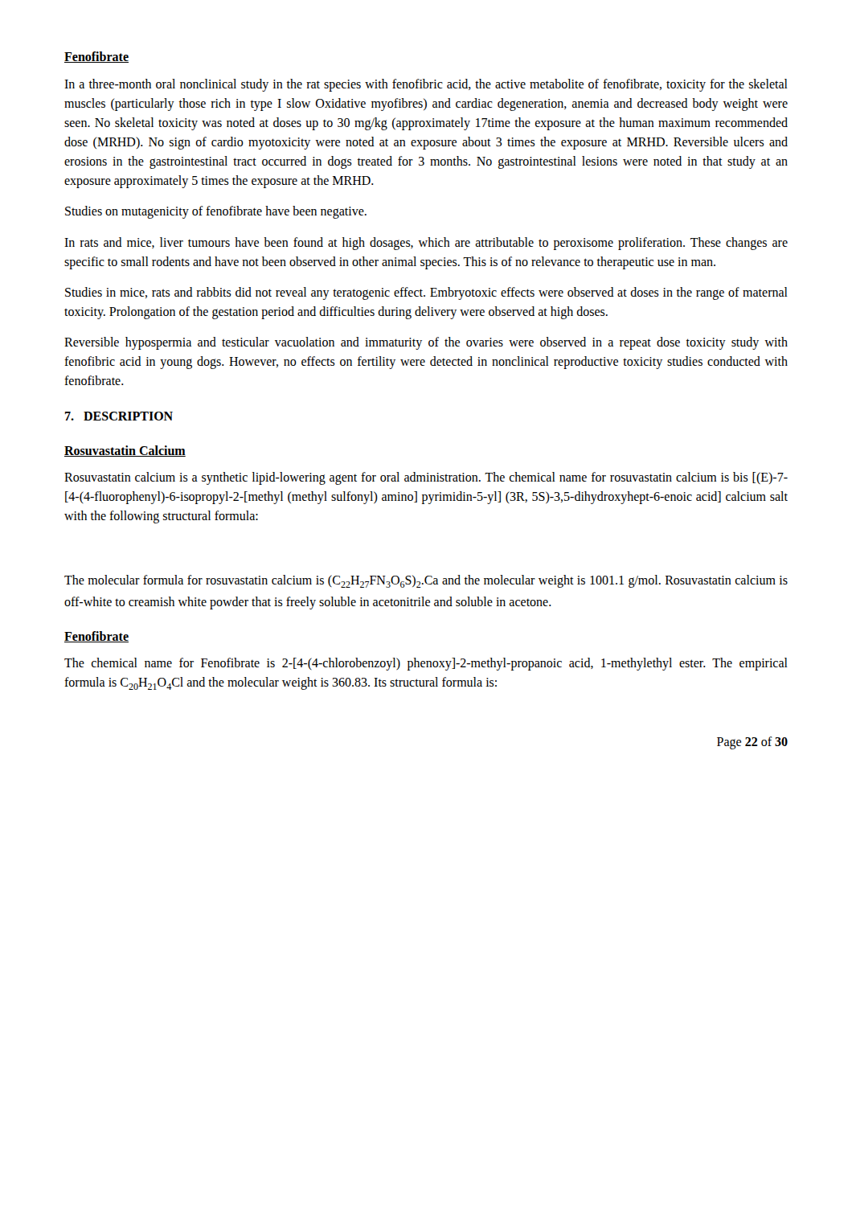Fenofibrate
In a three-month oral nonclinical study in the rat species with fenofibric acid, the active metabolite of fenofibrate, toxicity for the skeletal muscles (particularly those rich in type I slow Oxidative myofibres) and cardiac degeneration, anemia and decreased body weight were seen. No skeletal toxicity was noted at doses up to 30 mg/kg (approximately 17time the exposure at the human maximum recommended dose (MRHD). No sign of cardio myotoxicity were noted at an exposure about 3 times the exposure at MRHD. Reversible ulcers and erosions in the gastrointestinal tract occurred in dogs treated for 3 months. No gastrointestinal lesions were noted in that study at an exposure approximately 5 times the exposure at the MRHD.
Studies on mutagenicity of fenofibrate have been negative.
In rats and mice, liver tumours have been found at high dosages, which are attributable to peroxisome proliferation. These changes are specific to small rodents and have not been observed in other animal species. This is of no relevance to therapeutic use in man.
Studies in mice, rats and rabbits did not reveal any teratogenic effect. Embryotoxic effects were observed at doses in the range of maternal toxicity. Prolongation of the gestation period and difficulties during delivery were observed at high doses.
Reversible hypospermia and testicular vacuolation and immaturity of the ovaries were observed in a repeat dose toxicity study with fenofibric acid in young dogs. However, no effects on fertility were detected in nonclinical reproductive toxicity studies conducted with fenofibrate.
7. DESCRIPTION
Rosuvastatin Calcium
Rosuvastatin calcium is a synthetic lipid-lowering agent for oral administration. The chemical name for rosuvastatin calcium is bis [(E)-7-[4-(4-fluorophenyl)-6-isopropyl-2-[methyl (methyl sulfonyl) amino] pyrimidin-5-yl] (3R, 5S)-3,5-dihydroxyhept-6-enoic acid] calcium salt with the following structural formula:
The molecular formula for rosuvastatin calcium is (C22H27FN3O6S)2.Ca and the molecular weight is 1001.1 g/mol. Rosuvastatin calcium is off-white to creamish white powder that is freely soluble in acetonitrile and soluble in acetone.
Fenofibrate
The chemical name for Fenofibrate is 2-[4-(4-chlorobenzoyl) phenoxy]-2-methyl-propanoic acid, 1-methylethyl ester. The empirical formula is C20H21O4Cl and the molecular weight is 360.83. Its structural formula is:
Page 22 of 30